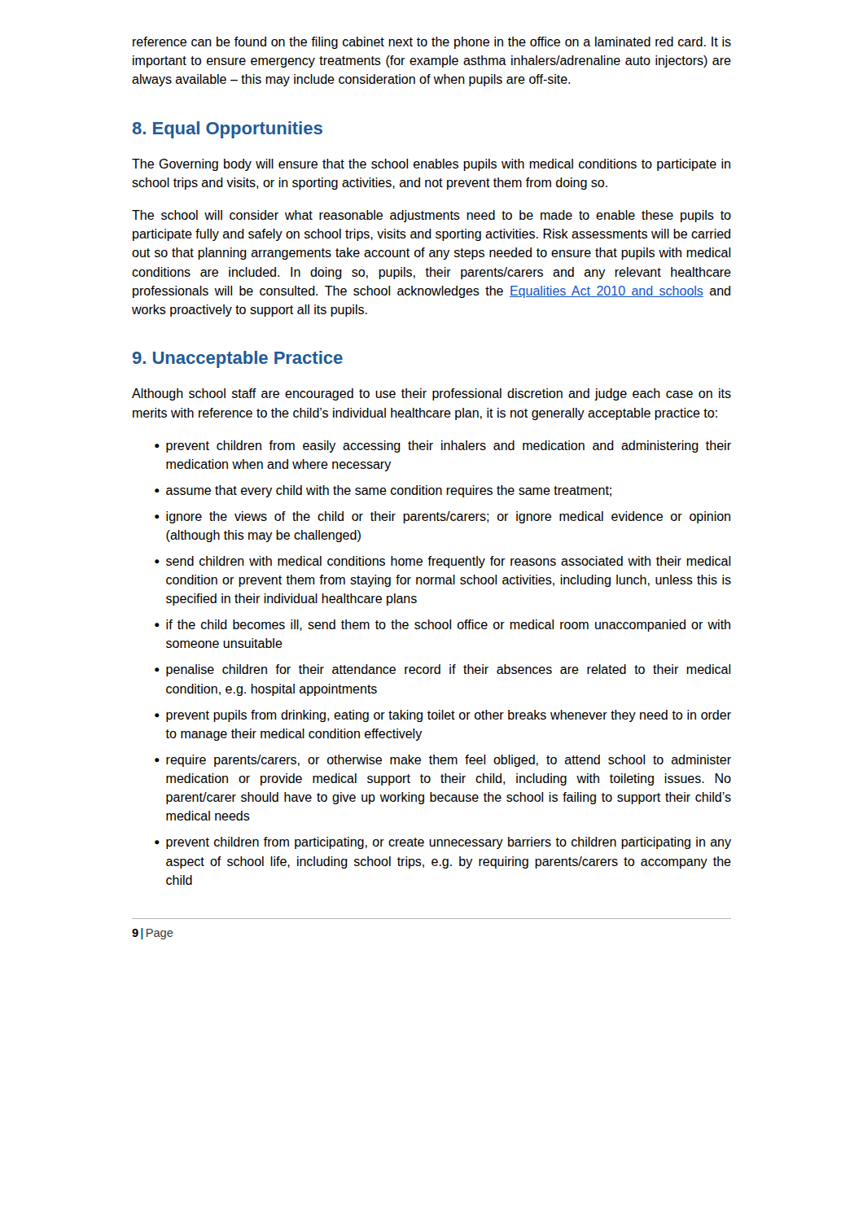reference can be found on the filing cabinet next to the phone in the office on a laminated red card. It is important to ensure emergency treatments (for example asthma inhalers/adrenaline auto injectors) are always available – this may include consideration of when pupils are off-site.
8. Equal Opportunities
The Governing body will ensure that the school enables pupils with medical conditions to participate in school trips and visits, or in sporting activities, and not prevent them from doing so.
The school will consider what reasonable adjustments need to be made to enable these pupils to participate fully and safely on school trips, visits and sporting activities. Risk assessments will be carried out so that planning arrangements take account of any steps needed to ensure that pupils with medical conditions are included. In doing so, pupils, their parents/carers and any relevant healthcare professionals will be consulted. The school acknowledges the Equalities Act 2010 and schools and works proactively to support all its pupils.
9. Unacceptable Practice
Although school staff are encouraged to use their professional discretion and judge each case on its merits with reference to the child’s individual healthcare plan, it is not generally acceptable practice to:
prevent children from easily accessing their inhalers and medication and administering their medication when and where necessary
assume that every child with the same condition requires the same treatment;
ignore the views of the child or their parents/carers; or ignore medical evidence or opinion (although this may be challenged)
send children with medical conditions home frequently for reasons associated with their medical condition or prevent them from staying for normal school activities, including lunch, unless this is specified in their individual healthcare plans
if the child becomes ill, send them to the school office or medical room unaccompanied or with someone unsuitable
penalise children for their attendance record if their absences are related to their medical condition, e.g. hospital appointments
prevent pupils from drinking, eating or taking toilet or other breaks whenever they need to in order to manage their medical condition effectively
require parents/carers, or otherwise make them feel obliged, to attend school to administer medication or provide medical support to their child, including with toileting issues. No parent/carer should have to give up working because the school is failing to support their child’s medical needs
prevent children from participating, or create unnecessary barriers to children participating in any aspect of school life, including school trips, e.g. by requiring parents/carers to accompany the child
9|Page